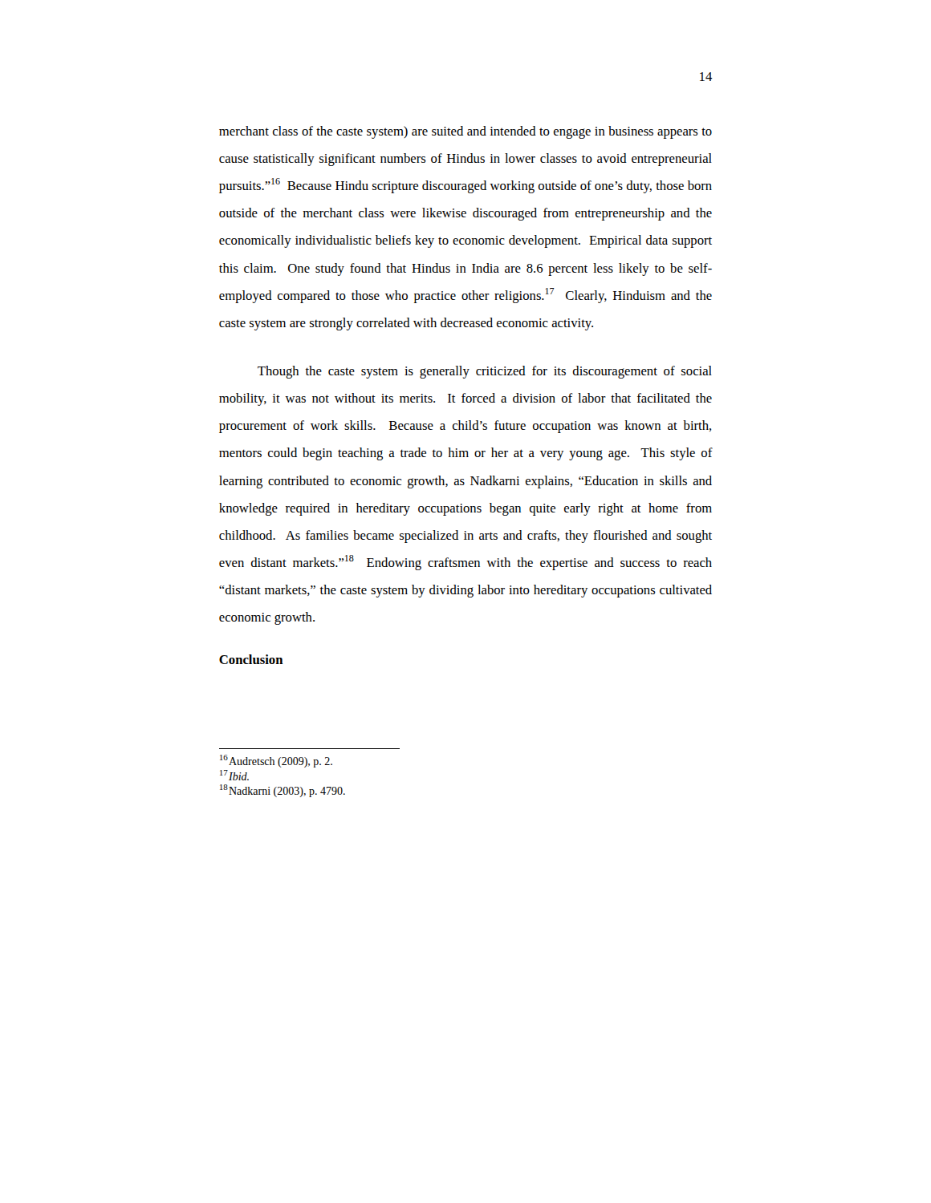14
merchant class of the caste system) are suited and intended to engage in business appears to cause statistically significant numbers of Hindus in lower classes to avoid entrepreneurial pursuits.”16 Because Hindu scripture discouraged working outside of one’s duty, those born outside of the merchant class were likewise discouraged from entrepreneurship and the economically individualistic beliefs key to economic development. Empirical data support this claim. One study found that Hindus in India are 8.6 percent less likely to be self-employed compared to those who practice other religions.17 Clearly, Hinduism and the caste system are strongly correlated with decreased economic activity.
Though the caste system is generally criticized for its discouragement of social mobility, it was not without its merits. It forced a division of labor that facilitated the procurement of work skills. Because a child’s future occupation was known at birth, mentors could begin teaching a trade to him or her at a very young age. This style of learning contributed to economic growth, as Nadkarni explains, “Education in skills and knowledge required in hereditary occupations began quite early right at home from childhood. As families became specialized in arts and crafts, they flourished and sought even distant markets.”18 Endowing craftsmen with the expertise and success to reach “distant markets,” the caste system by dividing labor into hereditary occupations cultivated economic growth.
Conclusion
16Audretsch (2009), p. 2.
17Ibid.
18Nadkarni (2003), p. 4790.